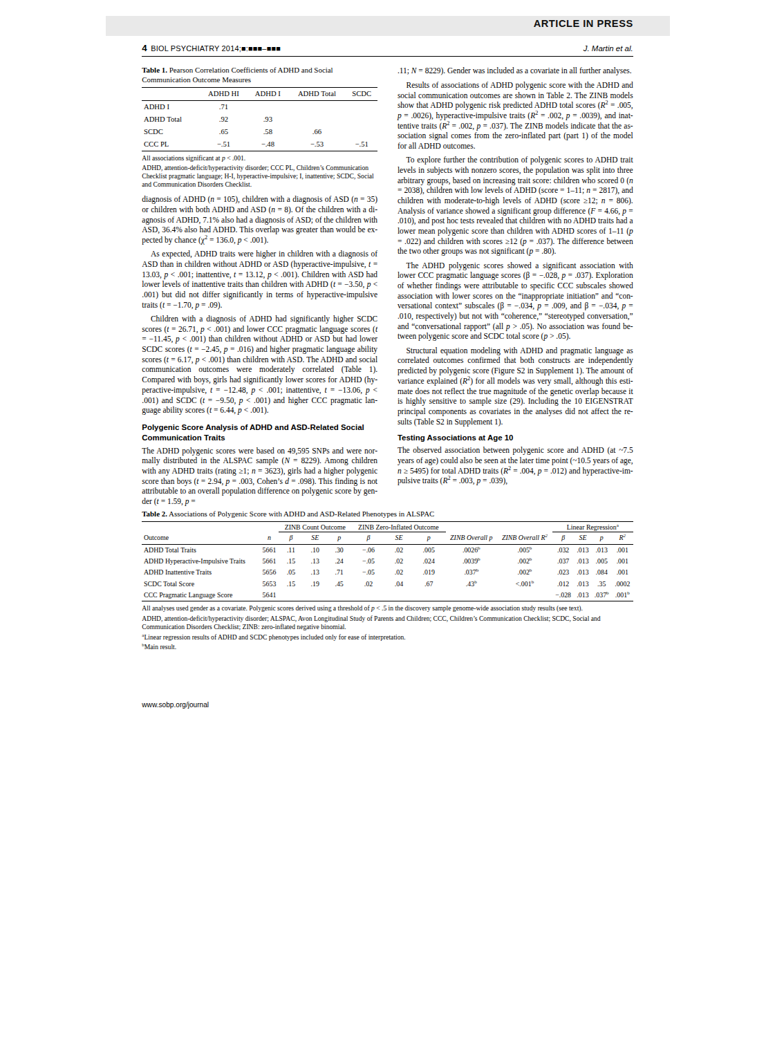ARTICLE IN PRESS
4 BIOL PSYCHIATRY 2014;■:■■■–■■■
J. Martin et al.
Table 1. Pearson Correlation Coefficients of ADHD and Social Communication Outcome Measures
| | ADHD HI | ADHD I | ADHD Total | SCDC |
| --- | --- | --- | --- | --- |
| ADHD I | .71 | | | |
| ADHD Total | .92 | .93 | | |
| SCDC | .65 | .58 | .66 | |
| CCC PL | −.51 | −.48 | −.53 | −.51 |
All associations significant at p < .001.
ADHD, attention-deficit/hyperactivity disorder; CCC PL, Children’s Communication Checklist pragmatic language; H-I, hyperactive-impulsive; I, inattentive; SCDC, Social and Communication Disorders Checklist.
diagnosis of ADHD (n = 105), children with a diagnosis of ASD (n = 35) or children with both ADHD and ASD (n = 8). Of the children with a diagnosis of ADHD, 7.1% also had a diagnosis of ASD; of the children with ASD, 36.4% also had ADHD. This overlap was greater than would be expected by chance (χ2 = 136.0, p < .001).
As expected, ADHD traits were higher in children with a diagnosis of ASD than in children without ADHD or ASD (hyperactive-impulsive, t = 13.03, p < .001; inattentive, t = 13.12, p < .001). Children with ASD had lower levels of inattentive traits than children with ADHD (t = −3.50, p < .001) but did not differ significantly in terms of hyperactive-impulsive traits (t = −1.70, p = .09).
Children with a diagnosis of ADHD had significantly higher SCDC scores (t = 26.71, p < .001) and lower CCC pragmatic language scores (t = −11.45, p < .001) than children without ADHD or ASD but had lower SCDC scores (t = −2.45, p = .016) and higher pragmatic language ability scores (t = 6.17, p < .001) than children with ASD. The ADHD and social communication outcomes were moderately correlated (Table 1). Compared with boys, girls had significantly lower scores for ADHD (hyperactive-impulsive, t = −12.48, p < .001; inattentive, t = −13.06, p < .001) and SCDC (t = −9.50, p < .001) and higher CCC pragmatic language ability scores (t = 6.44, p < .001).
Polygenic Score Analysis of ADHD and ASD-Related Social Communication Traits
The ADHD polygenic scores were based on 49,595 SNPs and were normally distributed in the ALSPAC sample (N = 8229). Among children with any ADHD traits (rating ≥1; n = 3623), girls had a higher polygenic score than boys (t = 2.94, p = .003, Cohen’s d = .098). This finding is not attributable to an overall population difference on polygenic score by gender (t = 1.59, p =
.11; N = 8229). Gender was included as a covariate in all further analyses.
Results of associations of ADHD polygenic score with the ADHD and social communication outcomes are shown in Table 2. The ZINB models show that ADHD polygenic risk predicted ADHD total scores (R2 = .005, p = .0026), hyperactive-impulsive traits (R2 = .002, p = .0039), and inattentive traits (R2 = .002, p = .037). The ZINB models indicate that the association signal comes from the zero-inflated part (part 1) of the model for all ADHD outcomes.
To explore further the contribution of polygenic scores to ADHD trait levels in subjects with nonzero scores, the population was split into three arbitrary groups, based on increasing trait score: children who scored 0 (n = 2038), children with low levels of ADHD (score = 1–11; n = 2817), and children with moderate-to-high levels of ADHD (score ≥12; n = 806). Analysis of variance showed a significant group difference (F = 4.66, p = .010), and post hoc tests revealed that children with no ADHD traits had a lower mean polygenic score than children with ADHD scores of 1–11 (p = .022) and children with scores ≥12 (p = .037). The difference between the two other groups was not significant (p = .80).
The ADHD polygenic scores showed a significant association with lower CCC pragmatic language scores (β = −.028, p = .037). Exploration of whether findings were attributable to specific CCC subscales showed association with lower scores on the “inappropriate initiation” and “conversational context” subscales (β = −.034, p = .009, and β = −.034, p = .010, respectively) but not with “coherence,” “stereotyped conversation,” and “conversational rapport” (all p > .05). No association was found between polygenic score and SCDC total score (p > .05).
Structural equation modeling with ADHD and pragmatic language as correlated outcomes confirmed that both constructs are independently predicted by polygenic score (Figure S2 in Supplement 1). The amount of variance explained (R2) for all models was very small, although this estimate does not reflect the true magnitude of the genetic overlap because it is highly sensitive to sample size (29). Including the 10 EIGENSTRAT principal components as covariates in the analyses did not affect the results (Table S2 in Supplement 1).
Testing Associations at Age 10
The observed association between polygenic score and ADHD (at ~7.5 years of age) could also be seen at the later time point (~10.5 years of age, n ≥ 5495) for total ADHD traits (R2 = .004, p = .012) and hyperactive-impulsive traits (R2 = .003, p = .039),
Table 2. Associations of Polygenic Score with ADHD and ASD-Related Phenotypes in ALSPAC
| | ZINB Count Outcome | ZINB Zero-Inflated Outcome | | | Linear Regression a |
| --- | --- | --- | --- | --- | --- |
| Outcome | n | β | SE | p | β | SE | p | ZINB Overall p | ZINB Overall R 2 | β | SE | p | R 2 |
| ADHD Total Traits | 5661 | .11 | .10 | .30 | −.06 | .02 | .005 | .0026 b | .005 b | .032 | .013 | .013 | .001 |
| ADHD Hyperactive-Impulsive Traits | 5661 | .15 | .13 | .24 | −.05 | .02 | .024 | .0039 b | .002 b | .037 | .013 | .005 | .001 |
| ADHD Inattentive Traits | 5656 | .05 | .13 | .71 | −.05 | .02 | .019 | .037 b | .002 b | .023 | .013 | .084 | .001 |
| SCDC Total Score | 5653 | .15 | .19 | .45 | .02 | .04 | .67 | .43 b | <.001 b | .012 | .013 | .35 | .0002 |
| CCC Pragmatic Language Score | 5641 | | | | | | | | | −.028 | .013 | .037 b | .001 b |
All analyses used gender as a covariate. Polygenic scores derived using a threshold of p < .5 in the discovery sample genome-wide association study results (see text).
ADHD, attention-deficit/hyperactivity disorder; ALSPAC, Avon Longitudinal Study of Parents and Children; CCC, Children’s Communication Checklist; SCDC, Social and Communication Disorders Checklist; ZINB: zero-inflated negative binomial.
aLinear regression results of ADHD and SCDC phenotypes included only for ease of interpretation.
bMain result.
www.sobp.org/journal